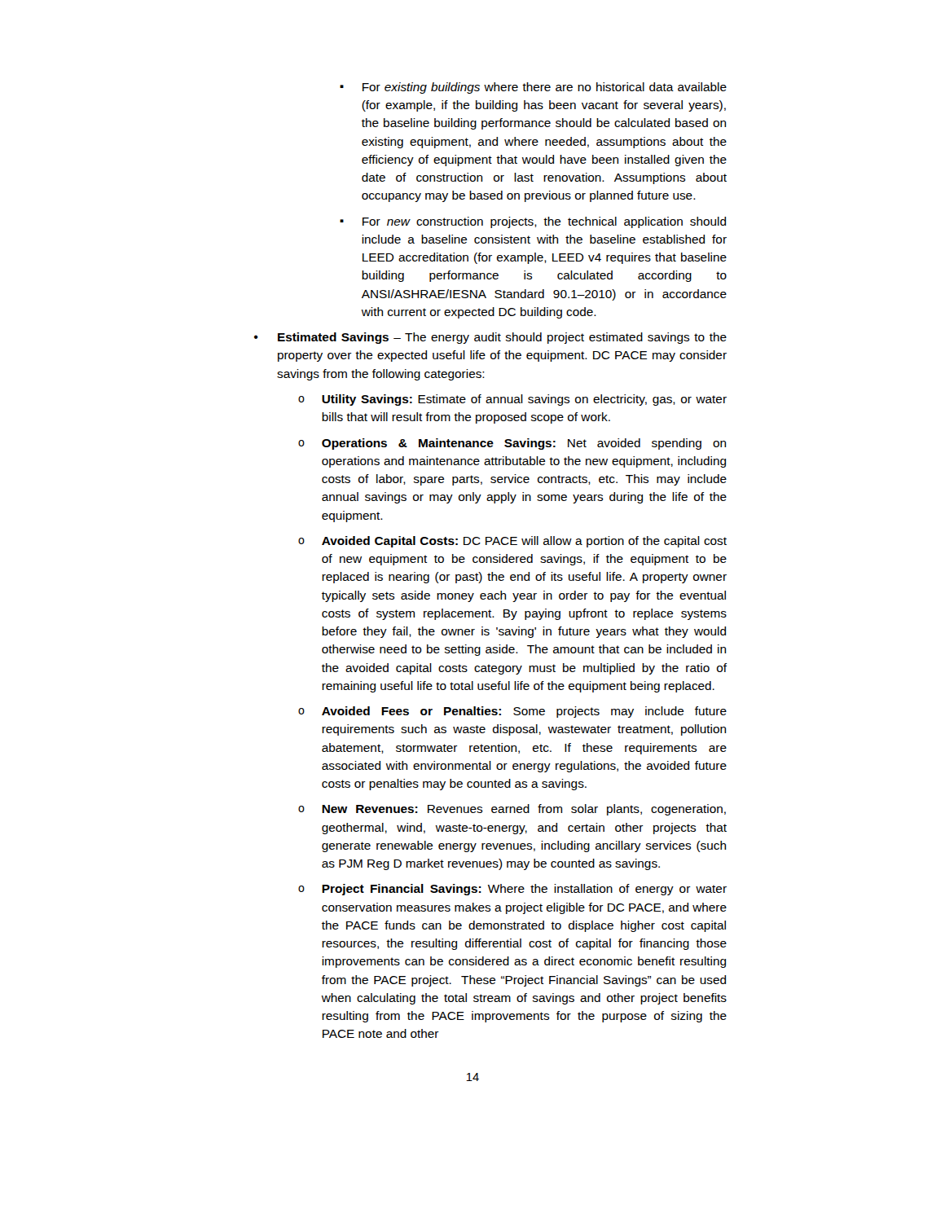For existing buildings where there are no historical data available (for example, if the building has been vacant for several years), the baseline building performance should be calculated based on existing equipment, and where needed, assumptions about the efficiency of equipment that would have been installed given the date of construction or last renovation. Assumptions about occupancy may be based on previous or planned future use.
For new construction projects, the technical application should include a baseline consistent with the baseline established for LEED accreditation (for example, LEED v4 requires that baseline building performance is calculated according to ANSI/ASHRAE/IESNA Standard 90.1–2010) or in accordance with current or expected DC building code.
Estimated Savings – The energy audit should project estimated savings to the property over the expected useful life of the equipment. DC PACE may consider savings from the following categories:
Utility Savings: Estimate of annual savings on electricity, gas, or water bills that will result from the proposed scope of work.
Operations & Maintenance Savings: Net avoided spending on operations and maintenance attributable to the new equipment, including costs of labor, spare parts, service contracts, etc. This may include annual savings or may only apply in some years during the life of the equipment.
Avoided Capital Costs: DC PACE will allow a portion of the capital cost of new equipment to be considered savings, if the equipment to be replaced is nearing (or past) the end of its useful life. A property owner typically sets aside money each year in order to pay for the eventual costs of system replacement. By paying upfront to replace systems before they fail, the owner is 'saving' in future years what they would otherwise need to be setting aside. The amount that can be included in the avoided capital costs category must be multiplied by the ratio of remaining useful life to total useful life of the equipment being replaced.
Avoided Fees or Penalties: Some projects may include future requirements such as waste disposal, wastewater treatment, pollution abatement, stormwater retention, etc. If these requirements are associated with environmental or energy regulations, the avoided future costs or penalties may be counted as a savings.
New Revenues: Revenues earned from solar plants, cogeneration, geothermal, wind, waste-to-energy, and certain other projects that generate renewable energy revenues, including ancillary services (such as PJM Reg D market revenues) may be counted as savings.
Project Financial Savings: Where the installation of energy or water conservation measures makes a project eligible for DC PACE, and where the PACE funds can be demonstrated to displace higher cost capital resources, the resulting differential cost of capital for financing those improvements can be considered as a direct economic benefit resulting from the PACE project. These “Project Financial Savings” can be used when calculating the total stream of savings and other project benefits resulting from the PACE improvements for the purpose of sizing the PACE note and other
14